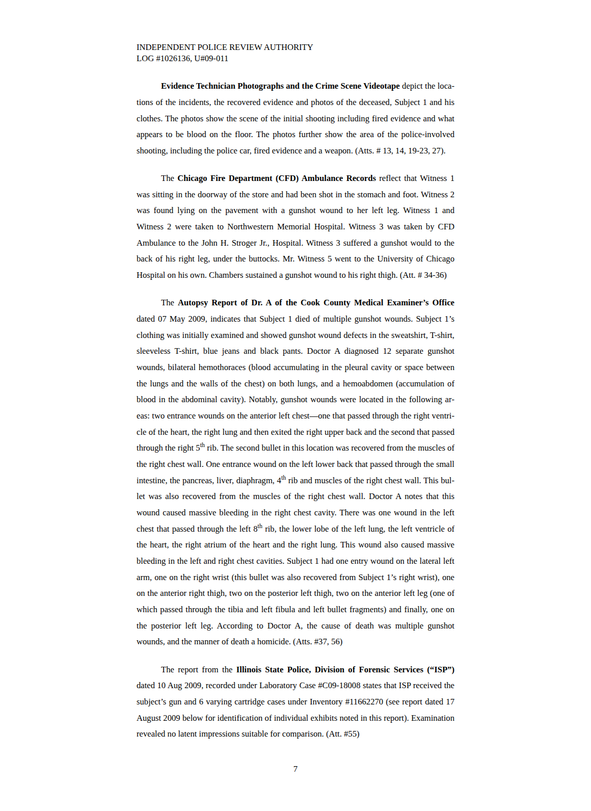INDEPENDENT POLICE REVIEW AUTHORITY
LOG #1026136, U#09-011
Evidence Technician Photographs and the Crime Scene Videotape depict the locations of the incidents, the recovered evidence and photos of the deceased, Subject 1 and his clothes. The photos show the scene of the initial shooting including fired evidence and what appears to be blood on the floor. The photos further show the area of the police-involved shooting, including the police car, fired evidence and a weapon. (Atts. # 13, 14, 19-23, 27).
The Chicago Fire Department (CFD) Ambulance Records reflect that Witness 1 was sitting in the doorway of the store and had been shot in the stomach and foot. Witness 2 was found lying on the pavement with a gunshot wound to her left leg. Witness 1 and Witness 2 were taken to Northwestern Memorial Hospital. Witness 3 was taken by CFD Ambulance to the John H. Stroger Jr., Hospital. Witness 3 suffered a gunshot would to the back of his right leg, under the buttocks. Mr. Witness 5 went to the University of Chicago Hospital on his own. Chambers sustained a gunshot wound to his right thigh. (Att. # 34-36)
The Autopsy Report of Dr. A of the Cook County Medical Examiner’s Office dated 07 May 2009, indicates that Subject 1 died of multiple gunshot wounds. Subject 1’s clothing was initially examined and showed gunshot wound defects in the sweatshirt, T-shirt, sleeveless T-shirt, blue jeans and black pants. Doctor A diagnosed 12 separate gunshot wounds, bilateral hemothoraces (blood accumulating in the pleural cavity or space between the lungs and the walls of the chest) on both lungs, and a hemoabdomen (accumulation of blood in the abdominal cavity). Notably, gunshot wounds were located in the following areas: two entrance wounds on the anterior left chest—one that passed through the right ventricle of the heart, the right lung and then exited the right upper back and the second that passed through the right 5th rib. The second bullet in this location was recovered from the muscles of the right chest wall. One entrance wound on the left lower back that passed through the small intestine, the pancreas, liver, diaphragm, 4th rib and muscles of the right chest wall. This bullet was also recovered from the muscles of the right chest wall. Doctor A notes that this wound caused massive bleeding in the right chest cavity. There was one wound in the left chest that passed through the left 8th rib, the lower lobe of the left lung, the left ventricle of the heart, the right atrium of the heart and the right lung. This wound also caused massive bleeding in the left and right chest cavities. Subject 1 had one entry wound on the lateral left arm, one on the right wrist (this bullet was also recovered from Subject 1’s right wrist), one on the anterior right thigh, two on the posterior left thigh, two on the anterior left leg (one of which passed through the tibia and left fibula and left bullet fragments) and finally, one on the posterior left leg. According to Doctor A, the cause of death was multiple gunshot wounds, and the manner of death a homicide. (Atts. #37, 56)
The report from the Illinois State Police, Division of Forensic Services (“ISP”) dated 10 Aug 2009, recorded under Laboratory Case #C09-18008 states that ISP received the subject’s gun and 6 varying cartridge cases under Inventory #11662270 (see report dated 17 August 2009 below for identification of individual exhibits noted in this report). Examination revealed no latent impressions suitable for comparison. (Att. #55)
7